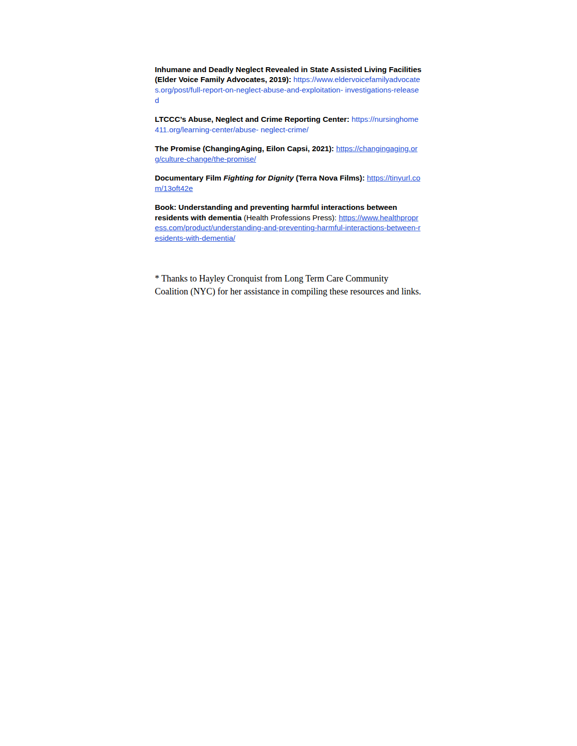Inhumane and Deadly Neglect Revealed in State Assisted Living Facilities (Elder Voice Family Advocates, 2019): https://www.eldervoicefamilyadvocates.org/post/full-report-on-neglect-abuse-and-exploitation- investigations-released
LTCCC’s Abuse, Neglect and Crime Reporting Center: https://nursinghome411.org/learning-center/abuse- neglect-crime/
The Promise (ChangingAging, Eilon Capsi, 2021): https://changingaging.org/culture-change/the-promise/
Documentary Film Fighting for Dignity (Terra Nova Films): https://tinyurl.com/13oft42e
Book: Understanding and preventing harmful interactions between residents with dementia (Health Professions Press): https://www.healthpropress.com/product/understanding-and-preventing-harmful-interactions-between-residents-with-dementia/
* Thanks to Hayley Cronquist from Long Term Care Community Coalition (NYC) for her assistance in compiling these resources and links.